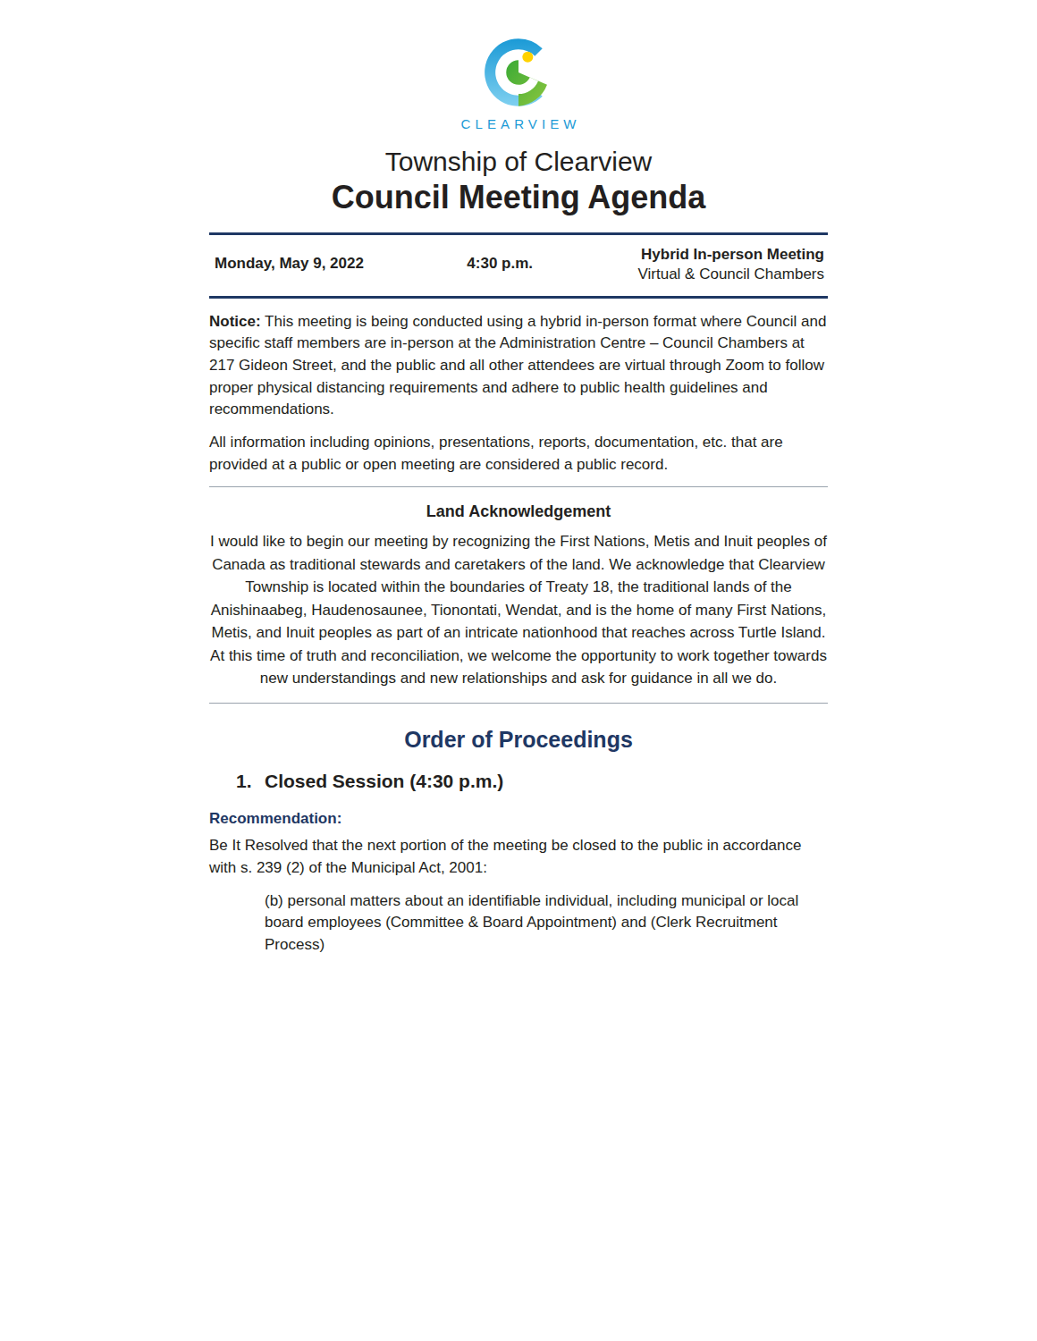CLEARVIEW
Township of Clearview Council Meeting Agenda
| Monday, May 9, 2022 | 4:30 p.m. | Hybrid In-person Meeting Virtual & Council Chambers |
Notice: This meeting is being conducted using a hybrid in-person format where Council and specific staff members are in-person at the Administration Centre – Council Chambers at 217 Gideon Street, and the public and all other attendees are virtual through Zoom to follow proper physical distancing requirements and adhere to public health guidelines and recommendations.
All information including opinions, presentations, reports, documentation, etc. that are provided at a public or open meeting are considered a public record.
Land Acknowledgement
I would like to begin our meeting by recognizing the First Nations, Metis and Inuit peoples of Canada as traditional stewards and caretakers of the land. We acknowledge that Clearview Township is located within the boundaries of Treaty 18, the traditional lands of the Anishinaabeg, Haudenosaunee, Tionontati, Wendat, and is the home of many First Nations, Metis, and Inuit peoples as part of an intricate nationhood that reaches across Turtle Island. At this time of truth and reconciliation, we welcome the opportunity to work together towards new understandings and new relationships and ask for guidance in all we do.
Order of Proceedings
Closed Session (4:30 p.m.)
Recommendation:
Be It Resolved that the next portion of the meeting be closed to the public in accordance with s. 239 (2) of the Municipal Act, 2001:
(b) personal matters about an identifiable individual, including municipal or local board employees (Committee & Board Appointment) and (Clerk Recruitment Process)